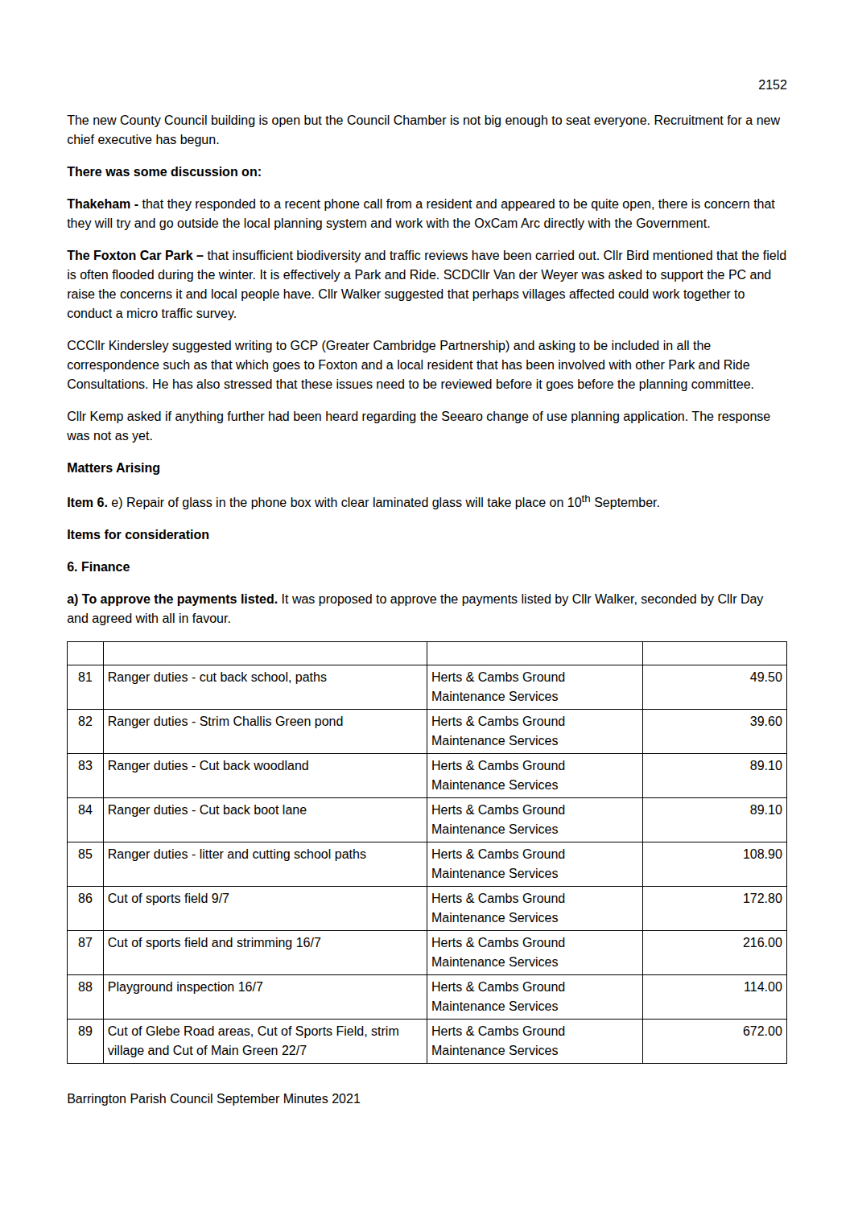2152
The new County Council building is open but the Council Chamber is not big enough to seat everyone. Recruitment for a new chief executive has begun.
There was some discussion on:
Thakeham - that they responded to a recent phone call from a resident and appeared to be quite open, there is concern that they will try and go outside the local planning system and work with the OxCam Arc directly with the Government.
The Foxton Car Park – that insufficient biodiversity and traffic reviews have been carried out. Cllr Bird mentioned that the field is often flooded during the winter. It is effectively a Park and Ride. SCDCllr Van der Weyer was asked to support the PC and raise the concerns it and local people have. Cllr Walker suggested that perhaps villages affected could work together to conduct a micro traffic survey.
CCCllr Kindersley suggested writing to GCP (Greater Cambridge Partnership) and asking to be included in all the correspondence such as that which goes to Foxton and a local resident that has been involved with other Park and Ride Consultations. He has also stressed that these issues need to be reviewed before it goes before the planning committee.
Cllr Kemp asked if anything further had been heard regarding the Seearo change of use planning application. The response was not as yet.
Matters Arising
Item 6. e) Repair of glass in the phone box with clear laminated glass will take place on 10th September.
Items for consideration
6. Finance
a) To approve the payments listed. It was proposed to approve the payments listed by Cllr Walker, seconded by Cllr Day and agreed with all in favour.
| 81 | Ranger duties - cut back school, paths | Herts & Cambs Ground Maintenance Services | 49.50 |
| 82 | Ranger duties - Strim Challis Green pond | Herts & Cambs Ground Maintenance Services | 39.60 |
| 83 | Ranger duties - Cut back woodland | Herts & Cambs Ground Maintenance Services | 89.10 |
| 84 | Ranger duties - Cut back boot lane | Herts & Cambs Ground Maintenance Services | 89.10 |
| 85 | Ranger duties - litter and cutting school paths | Herts & Cambs Ground Maintenance Services | 108.90 |
| 86 | Cut of sports field 9/7 | Herts & Cambs Ground Maintenance Services | 172.80 |
| 87 | Cut of sports field and strimming 16/7 | Herts & Cambs Ground Maintenance Services | 216.00 |
| 88 | Playground inspection 16/7 | Herts & Cambs Ground Maintenance Services | 114.00 |
| 89 | Cut of Glebe Road areas, Cut of Sports Field, strim village and Cut of Main Green 22/7 | Herts & Cambs Ground Maintenance Services | 672.00 |
Barrington Parish Council September Minutes 2021